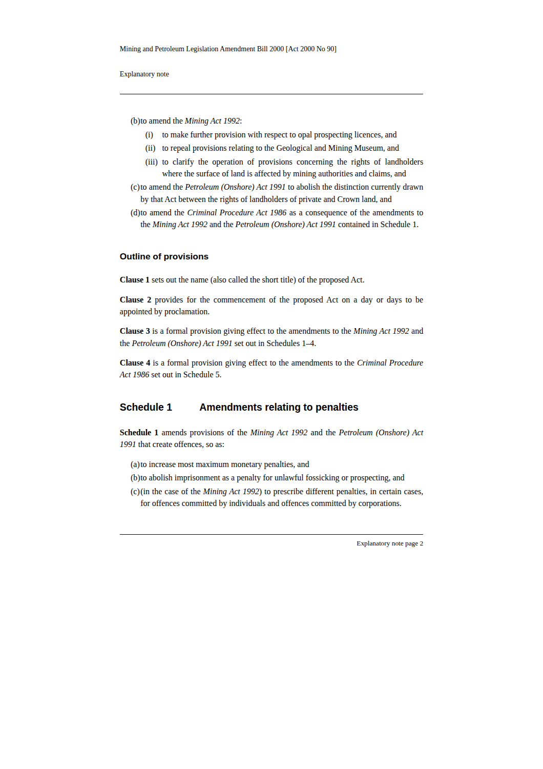Mining and Petroleum Legislation Amendment Bill 2000 [Act 2000 No 90]
Explanatory note
(b)
to amend the Mining Act 1992:
(i)
to make further provision with respect to opal prospecting licences, and
(ii)
to repeal provisions relating to the Geological and Mining Museum, and
(iii)
to clarify the operation of provisions concerning the rights of landholders where the surface of land is affected by mining authorities and claims, and
(c)
to amend the Petroleum (Onshore) Act 1991 to abolish the distinction currently drawn by that Act between the rights of landholders of private and Crown land, and
(d)
to amend the Criminal Procedure Act 1986 as a consequence of the amendments to the Mining Act 1992 and the Petroleum (Onshore) Act 1991 contained in Schedule 1.
Outline of provisions
Clause 1 sets out the name (also called the short title) of the proposed Act.
Clause 2 provides for the commencement of the proposed Act on a day or days to be appointed by proclamation.
Clause 3 is a formal provision giving effect to the amendments to the Mining Act 1992 and the Petroleum (Onshore) Act 1991 set out in Schedules 1–4.
Clause 4 is a formal provision giving effect to the amendments to the Criminal Procedure Act 1986 set out in Schedule 5.
Schedule 1 Amendments relating to penalties
Schedule 1 amends provisions of the Mining Act 1992 and the Petroleum (Onshore) Act 1991 that create offences, so as:
(a)
to increase most maximum monetary penalties, and
(b)
to abolish imprisonment as a penalty for unlawful fossicking or prospecting, and
(c)
(in the case of the Mining Act 1992) to prescribe different penalties, in certain cases, for offences committed by individuals and offences committed by corporations.
Explanatory note page 2